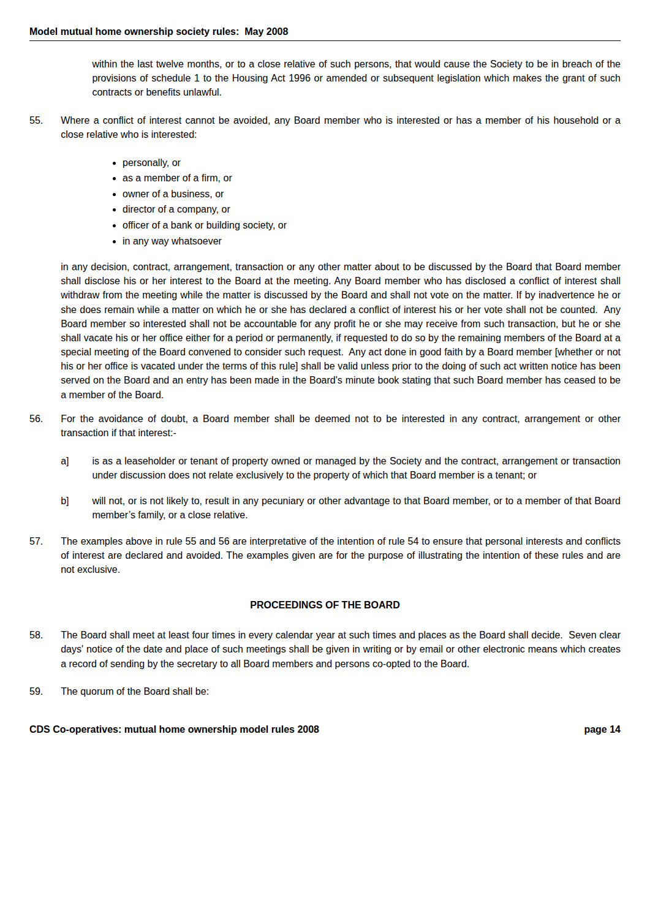Model mutual home ownership society rules: May 2008
within the last twelve months, or to a close relative of such persons, that would cause the Society to be in breach of the provisions of schedule 1 to the Housing Act 1996 or amended or subsequent legislation which makes the grant of such contracts or benefits unlawful.
55.
Where a conflict of interest cannot be avoided, any Board member who is interested or has a member of his household or a close relative who is interested:
personally, or
as a member of a firm, or
owner of a business, or
director of a company, or
officer of a bank or building society, or
in any way whatsoever
in any decision, contract, arrangement, transaction or any other matter about to be discussed by the Board that Board member shall disclose his or her interest to the Board at the meeting. Any Board member who has disclosed a conflict of interest shall withdraw from the meeting while the matter is discussed by the Board and shall not vote on the matter. If by inadvertence he or she does remain while a matter on which he or she has declared a conflict of interest his or her vote shall not be counted. Any Board member so interested shall not be accountable for any profit he or she may receive from such transaction, but he or she shall vacate his or her office either for a period or permanently, if requested to do so by the remaining members of the Board at a special meeting of the Board convened to consider such request. Any act done in good faith by a Board member [whether or not his or her office is vacated under the terms of this rule] shall be valid unless prior to the doing of such act written notice has been served on the Board and an entry has been made in the Board's minute book stating that such Board member has ceased to be a member of the Board.
56.
For the avoidance of doubt, a Board member shall be deemed not to be interested in any contract, arrangement or other transaction if that interest:-
a]
is as a leaseholder or tenant of property owned or managed by the Society and the contract, arrangement or transaction under discussion does not relate exclusively to the property of which that Board member is a tenant; or
b]
will not, or is not likely to, result in any pecuniary or other advantage to that Board member, or to a member of that Board member’s family, or a close relative.
57.
The examples above in rule 55 and 56 are interpretative of the intention of rule 54 to ensure that personal interests and conflicts of interest are declared and avoided. The examples given are for the purpose of illustrating the intention of these rules and are not exclusive.
PROCEEDINGS OF THE BOARD
58.
The Board shall meet at least four times in every calendar year at such times and places as the Board shall decide. Seven clear days' notice of the date and place of such meetings shall be given in writing or by email or other electronic means which creates a record of sending by the secretary to all Board members and persons co-opted to the Board.
59.
The quorum of the Board shall be:
CDS Co-operatives: mutual home ownership model rules 2008 page 14